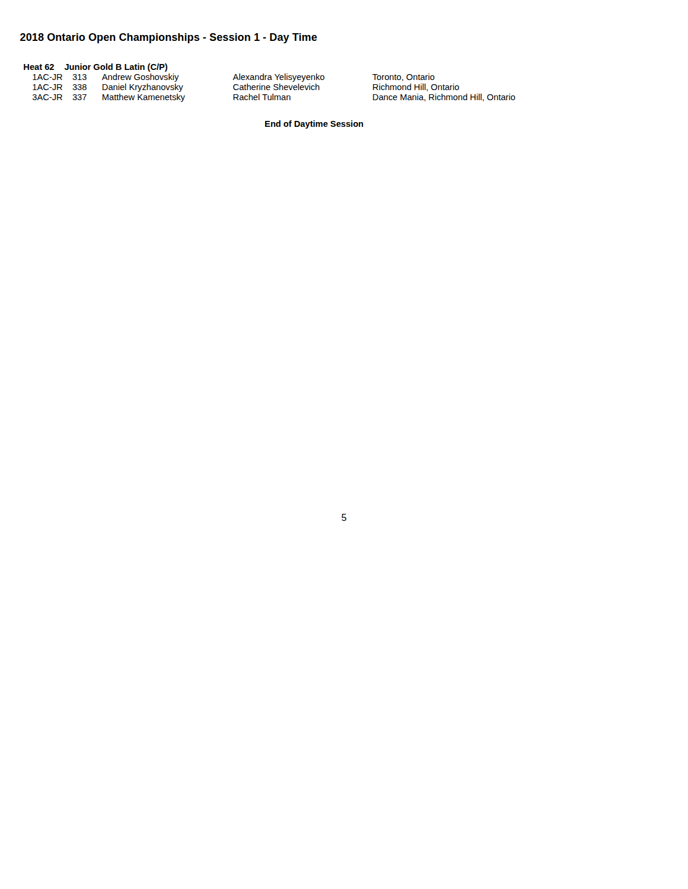2018 Ontario Open Championships - Session 1 - Day Time
Heat 62 Junior Gold B Latin (C/P)
| 1 | AC-JR | 313 | Andrew Goshovskiy | Alexandra Yelisyeyenko | Toronto, Ontario |
| 1 | AC-JR | 338 | Daniel Kryzhanovsky | Catherine Shevelevich | Richmond Hill, Ontario |
| 3 | AC-JR | 337 | Matthew Kamenetsky | Rachel Tulman | Dance Mania, Richmond Hill, Ontario |
End of Daytime Session
5